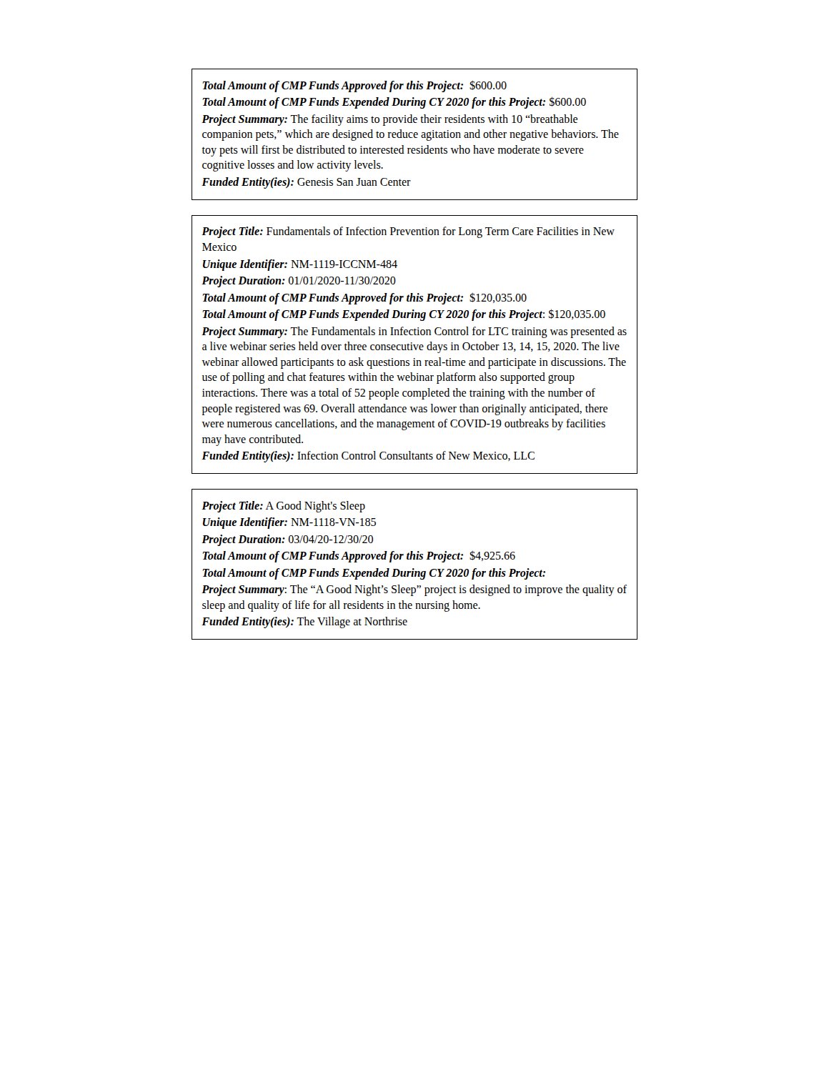Total Amount of CMP Funds Approved for this Project: $600.00
Total Amount of CMP Funds Expended During CY 2020 for this Project: $600.00
Project Summary: The facility aims to provide their residents with 10 “breathable companion pets,” which are designed to reduce agitation and other negative behaviors. The toy pets will first be distributed to interested residents who have moderate to severe cognitive losses and low activity levels.
Funded Entity(ies): Genesis San Juan Center
Project Title: Fundamentals of Infection Prevention for Long Term Care Facilities in New Mexico
Unique Identifier: NM-1119-ICCNM-484
Project Duration: 01/01/2020-11/30/2020
Total Amount of CMP Funds Approved for this Project: $120,035.00
Total Amount of CMP Funds Expended During CY 2020 for this Project: $120,035.00
Project Summary: The Fundamentals in Infection Control for LTC training was presented as a live webinar series held over three consecutive days in October 13, 14, 15, 2020. The live webinar allowed participants to ask questions in real-time and participate in discussions. The use of polling and chat features within the webinar platform also supported group interactions. There was a total of 52 people completed the training with the number of people registered was 69. Overall attendance was lower than originally anticipated, there were numerous cancellations, and the management of COVID-19 outbreaks by facilities may have contributed.
Funded Entity(ies): Infection Control Consultants of New Mexico, LLC
Project Title: A Good Night's Sleep
Unique Identifier: NM-1118-VN-185
Project Duration: 03/04/20-12/30/20
Total Amount of CMP Funds Approved for this Project: $4,925.66
Total Amount of CMP Funds Expended During CY 2020 for this Project:
Project Summary: The “A Good Night’s Sleep” project is designed to improve the quality of sleep and quality of life for all residents in the nursing home.
Funded Entity(ies): The Village at Northrise